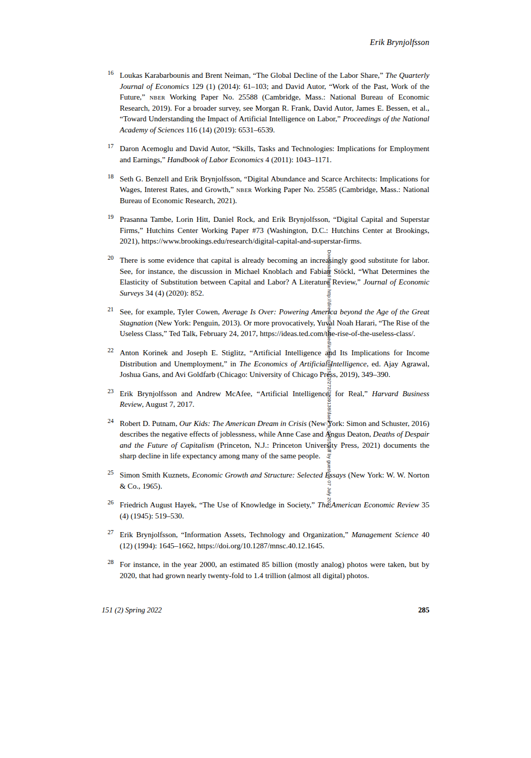Downloaded from http://direct.mit.edu/daed/article-pdf/151/2/272/2009138/daed_a_01915.pdf by guest on 07 July 2022
Erik Brynjolfsson
16 Loukas Karabarbounis and Brent Neiman, “The Global Decline of the Labor Share,” The Quarterly Journal of Economics 129 (1) (2014): 61–103; and David Autor, “Work of the Past, Work of the Future,” nber Working Paper No. 25588 (Cambridge, Mass.: National Bureau of Economic Research, 2019). For a broader survey, see Morgan R. Frank, David Autor, James E. Bessen, et al., “Toward Understanding the Impact of Artificial Intelligence on Labor,” Proceedings of the National Academy of Sciences 116 (14) (2019): 6531–6539.
17 Daron Acemoglu and David Autor, “Skills, Tasks and Technologies: Implications for Employment and Earnings,” Handbook of Labor Economics 4 (2011): 1043–1171.
18 Seth G. Benzell and Erik Brynjolfsson, “Digital Abundance and Scarce Architects: Implications for Wages, Interest Rates, and Growth,” nber Working Paper No. 25585 (Cambridge, Mass.: National Bureau of Economic Research, 2021).
19 Prasanna Tambe, Lorin Hitt, Daniel Rock, and Erik Brynjolfsson, “Digital Capital and Superstar Firms,” Hutchins Center Working Paper #73 (Washington, D.C.: Hutchins Center at Brookings, 2021), https://www.brookings.edu/research/digital-capital-and-superstar-firms.
20 There is some evidence that capital is already becoming an increasingly good substitute for labor. See, for instance, the discussion in Michael Knoblach and Fabian Stöckl, “What Determines the Elasticity of Substitution between Capital and Labor? A Literature Review,” Journal of Economic Surveys 34 (4) (2020): 852.
21 See, for example, Tyler Cowen, Average Is Over: Powering America beyond the Age of the Great Stagnation (New York: Penguin, 2013). Or more provocatively, Yuval Noah Harari, “The Rise of the Useless Class,” Ted Talk, February 24, 2017, https://ideas.ted.com/the-rise-of-the-useless-class/.
22 Anton Korinek and Joseph E. Stiglitz, “Artificial Intelligence and Its Implications for Income Distribution and Unemployment,” in The Economics of Artificial Intelligence, ed. Ajay Agrawal, Joshua Gans, and Avi Goldfarb (Chicago: University of Chicago Press, 2019), 349–390.
23 Erik Brynjolfsson and Andrew McAfee, “Artificial Intelligence, for Real,” Harvard Business Review, August 7, 2017.
24 Robert D. Putnam, Our Kids: The American Dream in Crisis (New York: Simon and Schuster, 2016) describes the negative effects of joblessness, while Anne Case and Angus Deaton, Deaths of Despair and the Future of Capitalism (Princeton, N.J.: Princeton University Press, 2021) documents the sharp decline in life expectancy among many of the same people.
25 Simon Smith Kuznets, Economic Growth and Structure: Selected Essays (New York: W. W. Norton & Co., 1965).
26 Friedrich August Hayek, “The Use of Knowledge in Society,” The American Economic Review 35 (4) (1945): 519–530.
27 Erik Brynjolfsson, “Information Assets, Technology and Organization,” Management Science 40 (12) (1994): 1645–1662, https://doi.org/10.1287/mnsc.40.12.1645.
28 For instance, in the year 2000, an estimated 85 billion (mostly analog) photos were taken, but by 2020, that had grown nearly twenty-fold to 1.4 trillion (almost all digital) photos.
151 (2) Spring 2022
285